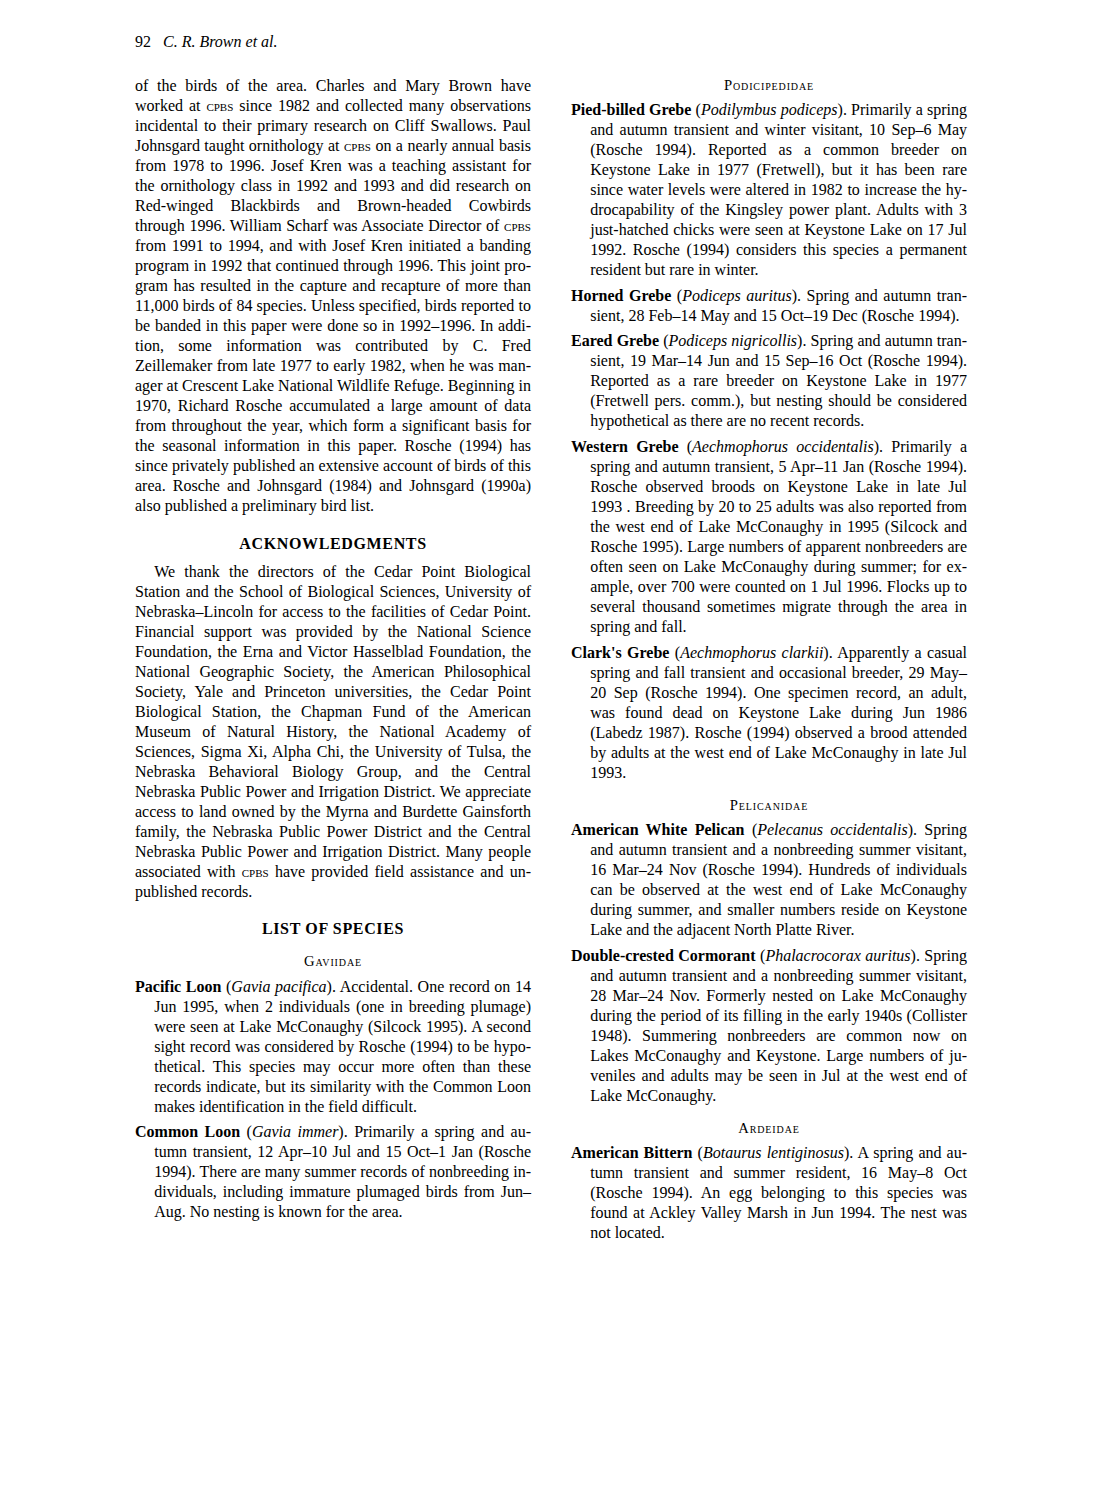92 C. R. Brown et al.
of the birds of the area. Charles and Mary Brown have worked at cpbs since 1982 and collected many observations incidental to their primary research on Cliff Swallows. Paul Johnsgard taught ornithology at cpbs on a nearly annual basis from 1978 to 1996. Josef Kren was a teaching assistant for the ornithology class in 1992 and 1993 and did research on Red-winged Blackbirds and Brown-headed Cowbirds through 1996. William Scharf was Associate Director of cpbs from 1991 to 1994, and with Josef Kren initiated a banding program in 1992 that continued through 1996. This joint program has resulted in the capture and recapture of more than 11,000 birds of 84 species. Unless specified, birds reported to be banded in this paper were done so in 1992–1996. In addition, some information was contributed by C. Fred Zeillemaker from late 1977 to early 1982, when he was manager at Crescent Lake National Wildlife Refuge. Beginning in 1970, Richard Rosche accumulated a large amount of data from throughout the year, which form a significant basis for the seasonal information in this paper. Rosche (1994) has since privately published an extensive account of birds of this area. Rosche and Johnsgard (1984) and Johnsgard (1990a) also published a preliminary bird list.
Acknowledgments
We thank the directors of the Cedar Point Biological Station and the School of Biological Sciences, University of Nebraska–Lincoln for access to the facilities of Cedar Point. Financial support was provided by the National Science Foundation, the Erna and Victor Hasselblad Foundation, the National Geographic Society, the American Philosophical Society, Yale and Princeton universities, the Cedar Point Biological Station, the Chapman Fund of the American Museum of Natural History, the National Academy of Sciences, Sigma Xi, Alpha Chi, the University of Tulsa, the Nebraska Behavioral Biology Group, and the Central Nebraska Public Power and Irrigation District. We appreciate access to land owned by the Myrna and Burdette Gainsforth family, the Nebraska Public Power District and the Central Nebraska Public Power and Irrigation District. Many people associated with cpbs have provided field assistance and unpublished records.
List of Species
Gaviidae
Pacific Loon (Gavia pacifica). Accidental. One record on 14 Jun 1995, when 2 individuals (one in breeding plumage) were seen at Lake McConaughy (Silcock 1995). A second sight record was considered by Rosche (1994) to be hypothetical. This species may occur more often than these records indicate, but its similarity with the Common Loon makes identification in the field difficult.
Common Loon (Gavia immer). Primarily a spring and autumn transient, 12 Apr–10 Jul and 15 Oct–1 Jan (Rosche 1994). There are many summer records of nonbreeding individuals, including immature plumaged birds from Jun–Aug. No nesting is known for the area.
Podicipedidae
Pied-billed Grebe (Podilymbus podiceps). Primarily a spring and autumn transient and winter visitant, 10 Sep–6 May (Rosche 1994). Reported as a common breeder on Keystone Lake in 1977 (Fretwell), but it has been rare since water levels were altered in 1982 to increase the hydrocapability of the Kingsley power plant. Adults with 3 just-hatched chicks were seen at Keystone Lake on 17 Jul 1992. Rosche (1994) considers this species a permanent resident but rare in winter.
Horned Grebe (Podiceps auritus). Spring and autumn transient, 28 Feb–14 May and 15 Oct–19 Dec (Rosche 1994).
Eared Grebe (Podiceps nigricollis). Spring and autumn transient, 19 Mar–14 Jun and 15 Sep–16 Oct (Rosche 1994). Reported as a rare breeder on Keystone Lake in 1977 (Fretwell pers. comm.), but nesting should be considered hypothetical as there are no recent records.
Western Grebe (Aechmophorus occidentalis). Primarily a spring and autumn transient, 5 Apr–11 Jan (Rosche 1994). Rosche observed broods on Keystone Lake in late Jul 1993 . Breeding by 20 to 25 adults was also reported from the west end of Lake McConaughy in 1995 (Silcock and Rosche 1995). Large numbers of apparent nonbreeders are often seen on Lake McConaughy during summer; for example, over 700 were counted on 1 Jul 1996. Flocks up to several thousand sometimes migrate through the area in spring and fall.
Clark's Grebe (Aechmophorus clarkii). Apparently a casual spring and fall transient and occasional breeder, 29 May–20 Sep (Rosche 1994). One specimen record, an adult, was found dead on Keystone Lake during Jun 1986 (Labedz 1987). Rosche (1994) observed a brood attended by adults at the west end of Lake McConaughy in late Jul 1993.
Pelicanidae
American White Pelican (Pelecanus occidentalis). Spring and autumn transient and a nonbreeding summer visitant, 16 Mar–24 Nov (Rosche 1994). Hundreds of individuals can be observed at the west end of Lake McConaughy during summer, and smaller numbers reside on Keystone Lake and the adjacent North Platte River.
Double-crested Cormorant (Phalacrocorax auritus). Spring and autumn transient and a nonbreeding summer visitant, 28 Mar–24 Nov. Formerly nested on Lake McConaughy during the period of its filling in the early 1940s (Collister 1948). Summering nonbreeders are common now on Lakes McConaughy and Keystone. Large numbers of juveniles and adults may be seen in Jul at the west end of Lake McConaughy.
Ardeidae
American Bittern (Botaurus lentiginosus). A spring and autumn transient and summer resident, 16 May–8 Oct (Rosche 1994). An egg belonging to this species was found at Ackley Valley Marsh in Jun 1994. The nest was not located.